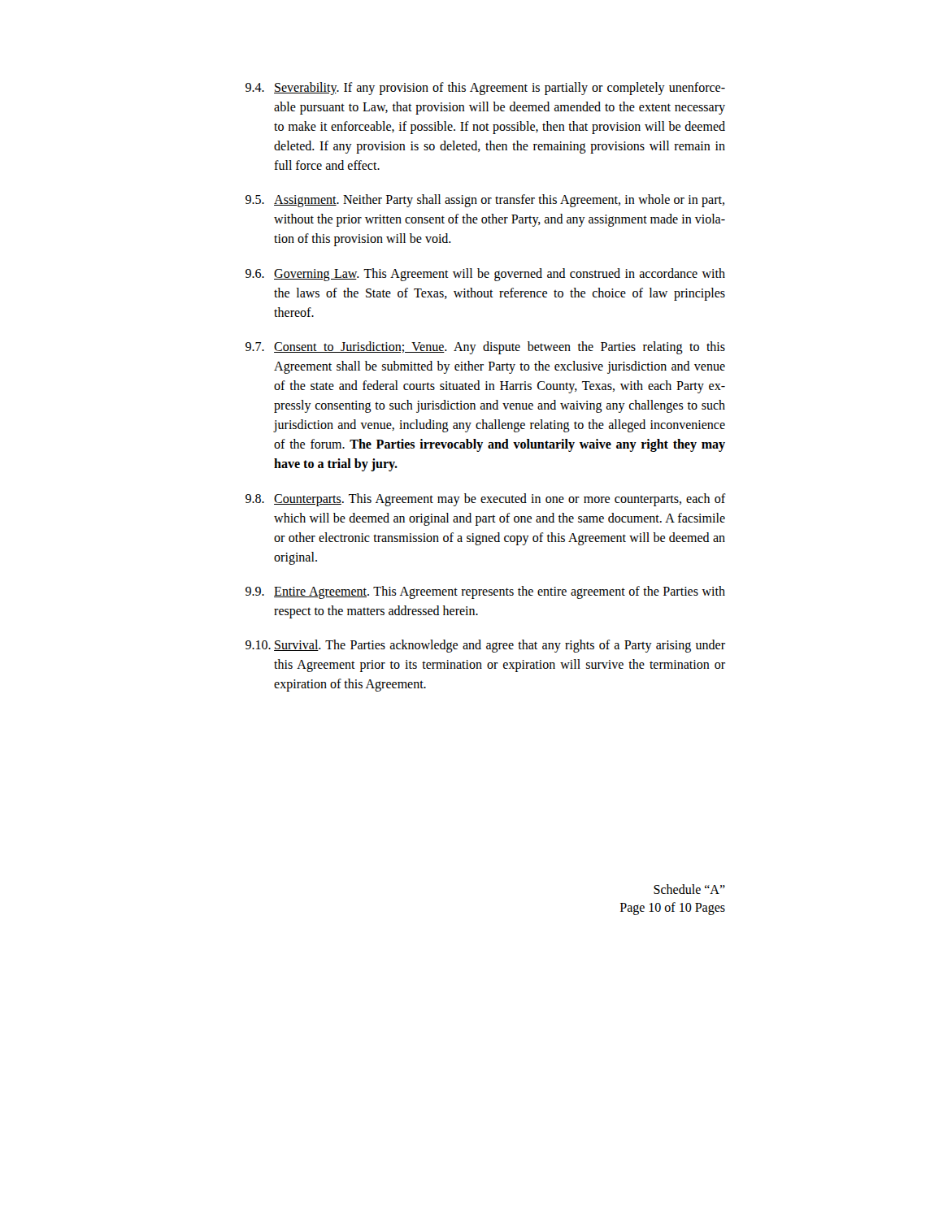9.4.
Severability. If any provision of this Agreement is partially or completely unenforceable pursuant to Law, that provision will be deemed amended to the extent necessary to make it enforceable, if possible. If not possible, then that provision will be deemed deleted. If any provision is so deleted, then the remaining provisions will remain in full force and effect.
9.5.
Assignment. Neither Party shall assign or transfer this Agreement, in whole or in part, without the prior written consent of the other Party, and any assignment made in violation of this provision will be void.
9.6.
Governing Law. This Agreement will be governed and construed in accordance with the laws of the State of Texas, without reference to the choice of law principles thereof.
9.7.
Consent to Jurisdiction; Venue. Any dispute between the Parties relating to this Agreement shall be submitted by either Party to the exclusive jurisdiction and venue of the state and federal courts situated in Harris County, Texas, with each Party expressly consenting to such jurisdiction and venue and waiving any challenges to such jurisdiction and venue, including any challenge relating to the alleged inconvenience of the forum. The Parties irrevocably and voluntarily waive any right they may have to a trial by jury.
9.8.
Counterparts. This Agreement may be executed in one or more counterparts, each of which will be deemed an original and part of one and the same document. A facsimile or other electronic transmission of a signed copy of this Agreement will be deemed an original.
9.9.
Entire Agreement. This Agreement represents the entire agreement of the Parties with respect to the matters addressed herein.
9.10.
Survival. The Parties acknowledge and agree that any rights of a Party arising under this Agreement prior to its termination or expiration will survive the termination or expiration of this Agreement.
Schedule “A”
Page 10 of 10 Pages